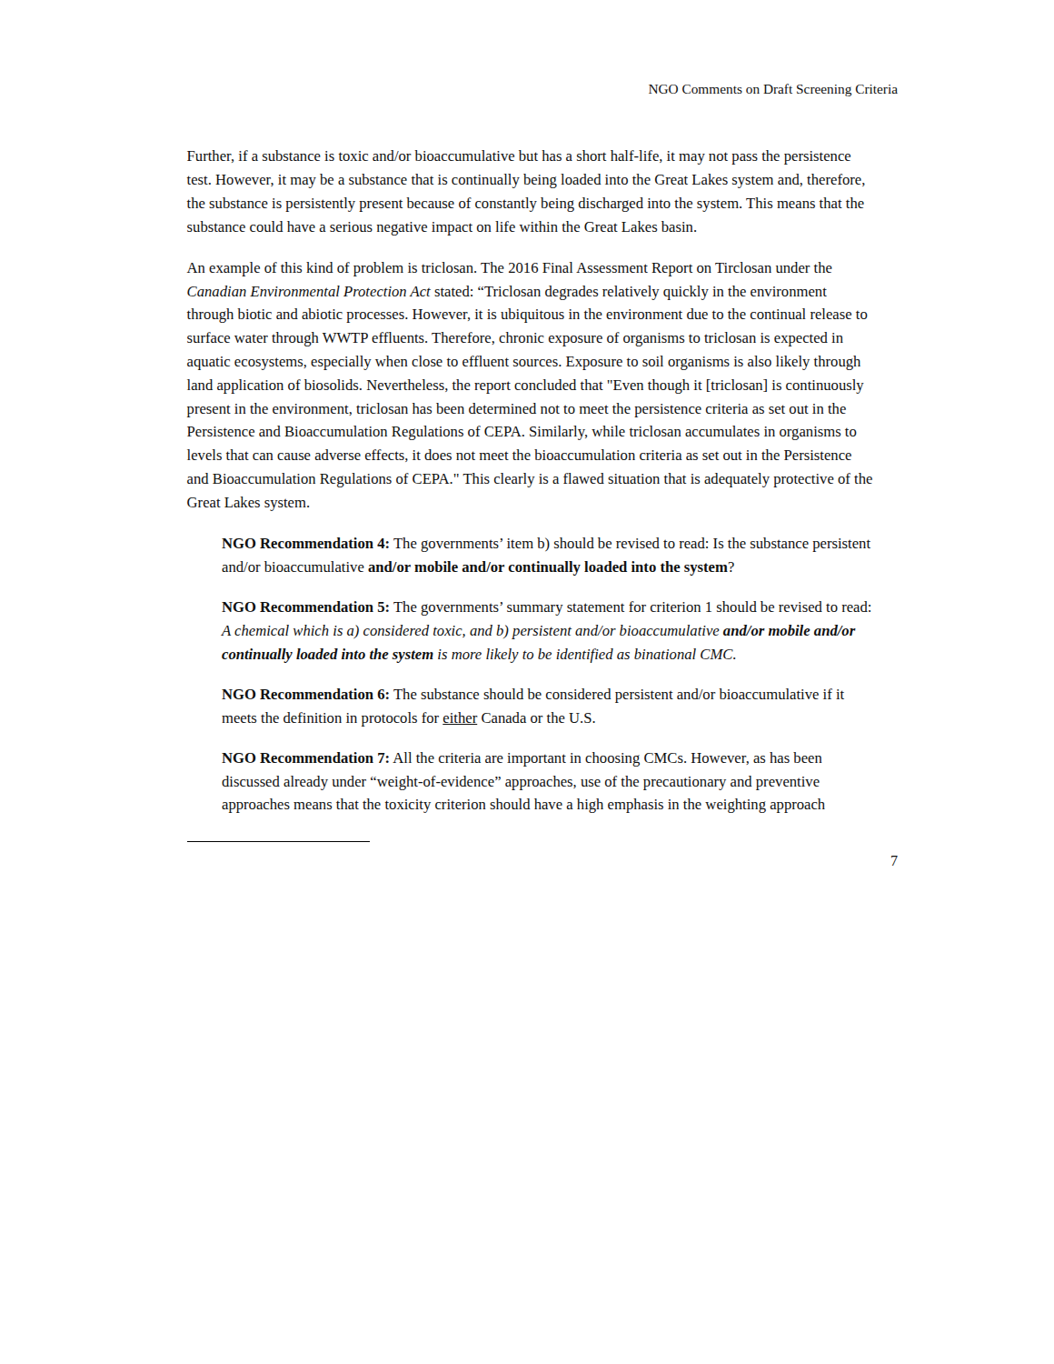NGO Comments on Draft Screening Criteria
Further, if a substance is toxic and/or bioaccumulative but has a short half-life, it may not pass the persistence test. However, it may be a substance that is continually being loaded into the Great Lakes system and, therefore, the substance is persistently present because of constantly being discharged into the system. This means that the substance could have a serious negative impact on life within the Great Lakes basin.
An example of this kind of problem is triclosan. The 2016 Final Assessment Report on Tirclosan under the Canadian Environmental Protection Act stated: “Triclosan degrades relatively quickly in the environment through biotic and abiotic processes. However, it is ubiquitous in the environment due to the continual release to surface water through WWTP effluents. Therefore, chronic exposure of organisms to triclosan is expected in aquatic ecosystems, especially when close to effluent sources. Exposure to soil organisms is also likely through land application of biosolids. Nevertheless, the report concluded that "Even though it [triclosan] is continuously present in the environment, triclosan has been determined not to meet the persistence criteria as set out in the Persistence and Bioaccumulation Regulations of CEPA. Similarly, while triclosan accumulates in organisms to levels that can cause adverse effects, it does not meet the bioaccumulation criteria as set out in the Persistence and Bioaccumulation Regulations of CEPA." This clearly is a flawed situation that is adequately protective of the Great Lakes system.
NGO Recommendation 4: The governments’ item b) should be revised to read: Is the substance persistent and/or bioaccumulative and/or mobile and/or continually loaded into the system?
NGO Recommendation 5: The governments’ summary statement for criterion 1 should be revised to read: A chemical which is a) considered toxic, and b) persistent and/or bioaccumulative and/or mobile and/or continually loaded into the system is more likely to be identified as binational CMC.
NGO Recommendation 6: The substance should be considered persistent and/or bioaccumulative if it meets the definition in protocols for either Canada or the U.S.
NGO Recommendation 7: All the criteria are important in choosing CMCs. However, as has been discussed already under “weight-of-evidence” approaches, use of the precautionary and preventive approaches means that the toxicity criterion should have a high emphasis in the weighting approach
7